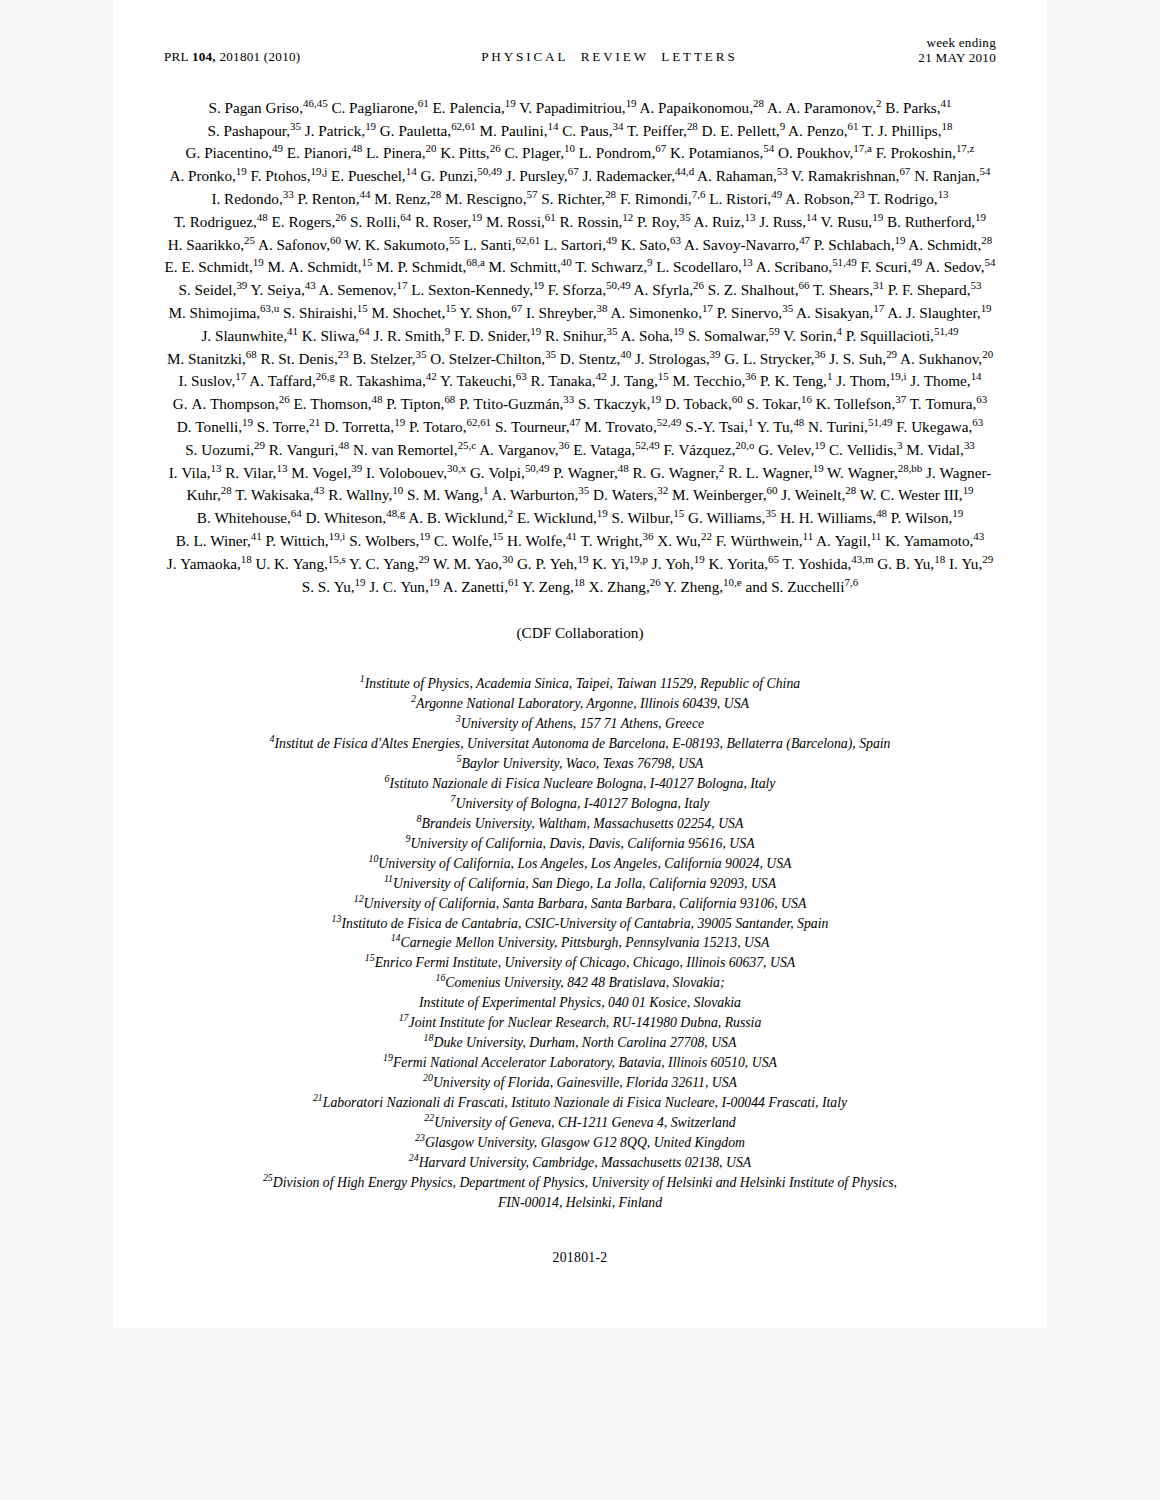PRL 104, 201801 (2010)
Physical Review Letters
week ending
21 MAY 2010
S. Pagan Griso,46,45 C. Pagliarone,61 E. Palencia,19 V. Papadimitriou,19 A. Papaikonomou,28 A. A. Paramonov,2 B. Parks,41 S. Pashapour,35 J. Patrick,19 G. Pauletta,62,61 M. Paulini,14 C. Paus,34 T. Peiffer,28 D. E. Pellett,9 A. Penzo,61 T. J. Phillips,18 G. Piacentino,49 E. Pianori,48 L. Pinera,20 K. Pitts,26 C. Plager,10 L. Pondrom,67 K. Potamianos,54 O. Poukhov,17,a F. Prokoshin,17,z A. Pronko,19 F. Ptohos,19,j E. Pueschel,14 G. Punzi,50,49 J. Pursley,67 J. Rademacker,44,d A. Rahaman,53 V. Ramakrishnan,67 N. Ranjan,54 I. Redondo,33 P. Renton,44 M. Renz,28 M. Rescigno,57 S. Richter,28 F. Rimondi,7,6 L. Ristori,49 A. Robson,23 T. Rodrigo,13 T. Rodriguez,48 E. Rogers,26 S. Rolli,64 R. Roser,19 M. Rossi,61 R. Rossin,12 P. Roy,35 A. Ruiz,13 J. Russ,14 V. Rusu,19 B. Rutherford,19 H. Saarikko,25 A. Safonov,60 W. K. Sakumoto,55 L. Santi,62,61 L. Sartori,49 K. Sato,63 A. Savoy-Navarro,47 P. Schlabach,19 A. Schmidt,28 E. E. Schmidt,19 M. A. Schmidt,15 M. P. Schmidt,68,a M. Schmitt,40 T. Schwarz,9 L. Scodellaro,13 A. Scribano,51,49 F. Scuri,49 A. Sedov,54 S. Seidel,39 Y. Seiya,43 A. Semenov,17 L. Sexton-Kennedy,19 F. Sforza,50,49 A. Sfyrla,26 S. Z. Shalhout,66 T. Shears,31 P. F. Shepard,53 M. Shimojima,63,u S. Shiraishi,15 M. Shochet,15 Y. Shon,67 I. Shreyber,38 A. Simonenko,17 P. Sinervo,35 A. Sisakyan,17 A. J. Slaughter,19 J. Slaunwhite,41 K. Sliwa,64 J. R. Smith,9 F. D. Snider,19 R. Snihur,35 A. Soha,19 S. Somalwar,59 V. Sorin,4 P. Squillacioti,51,49 M. Stanitzki,68 R. St. Denis,23 B. Stelzer,35 O. Stelzer-Chilton,35 D. Stentz,40 J. Strologas,39 G. L. Strycker,36 J. S. Suh,29 A. Sukhanov,20 I. Suslov,17 A. Taffard,26,g R. Takashima,42 Y. Takeuchi,63 R. Tanaka,42 J. Tang,15 M. Tecchio,36 P. K. Teng,1 J. Thom,19,i J. Thome,14 G. A. Thompson,26 E. Thomson,48 P. Tipton,68 P. Ttito-Guzmán,33 S. Tkaczyk,19 D. Toback,60 S. Tokar,16 K. Tollefson,37 T. Tomura,63 D. Tonelli,19 S. Torre,21 D. Torretta,19 P. Totaro,62,61 S. Tourneur,47 M. Trovato,52,49 S.-Y. Tsai,1 Y. Tu,48 N. Turini,51,49 F. Ukegawa,63 S. Uozumi,29 R. Vanguri,48 N. van Remortel,25,c A. Varganov,36 E. Vataga,52,49 F. Vázquez,20,o G. Velev,19 C. Vellidis,3 M. Vidal,33 I. Vila,13 R. Vilar,13 M. Vogel,39 I. Volobouev,30,x G. Volpi,50,49 P. Wagner,48 R. G. Wagner,2 R. L. Wagner,19 W. Wagner,28,bb J. Wagner-Kuhr,28 T. Wakisaka,43 R. Wallny,10 S. M. Wang,1 A. Warburton,35 D. Waters,32 M. Weinberger,60 J. Weinelt,28 W. C. Wester III,19 B. Whitehouse,64 D. Whiteson,48,g A. B. Wicklund,2 E. Wicklund,19 S. Wilbur,15 G. Williams,35 H. H. Williams,48 P. Wilson,19 B. L. Winer,41 P. Wittich,19,i S. Wolbers,19 C. Wolfe,15 H. Wolfe,41 T. Wright,36 X. Wu,22 F. Würthwein,11 A. Yagil,11 K. Yamamoto,43 J. Yamaoka,18 U. K. Yang,15,s Y. C. Yang,29 W. M. Yao,30 G. P. Yeh,19 K. Yi,19,p J. Yoh,19 K. Yorita,65 T. Yoshida,43,m G. B. Yu,18 I. Yu,29 S. S. Yu,19 J. C. Yun,19 A. Zanetti,61 Y. Zeng,18 X. Zhang,26 Y. Zheng,10,e and S. Zucchelli7,6
(CDF Collaboration)
1Institute of Physics, Academia Sinica, Taipei, Taiwan 11529, Republic of China
2Argonne National Laboratory, Argonne, Illinois 60439, USA
3University of Athens, 157 71 Athens, Greece
4Institut de Fisica d'Altes Energies, Universitat Autonoma de Barcelona, E-08193, Bellaterra (Barcelona), Spain
5Baylor University, Waco, Texas 76798, USA
6Istituto Nazionale di Fisica Nucleare Bologna, I-40127 Bologna, Italy
7University of Bologna, I-40127 Bologna, Italy
8Brandeis University, Waltham, Massachusetts 02254, USA
9University of California, Davis, Davis, California 95616, USA
10University of California, Los Angeles, Los Angeles, California 90024, USA
11University of California, San Diego, La Jolla, California 92093, USA
12University of California, Santa Barbara, Santa Barbara, California 93106, USA
13Instituto de Fisica de Cantabria, CSIC-University of Cantabria, 39005 Santander, Spain
14Carnegie Mellon University, Pittsburgh, Pennsylvania 15213, USA
15Enrico Fermi Institute, University of Chicago, Chicago, Illinois 60637, USA
16Comenius University, 842 48 Bratislava, Slovakia;
Institute of Experimental Physics, 040 01 Kosice, Slovakia
17Joint Institute for Nuclear Research, RU-141980 Dubna, Russia
18Duke University, Durham, North Carolina 27708, USA
19Fermi National Accelerator Laboratory, Batavia, Illinois 60510, USA
20University of Florida, Gainesville, Florida 32611, USA
21Laboratori Nazionali di Frascati, Istituto Nazionale di Fisica Nucleare, I-00044 Frascati, Italy
22University of Geneva, CH-1211 Geneva 4, Switzerland
23Glasgow University, Glasgow G12 8QQ, United Kingdom
24Harvard University, Cambridge, Massachusetts 02138, USA
25Division of High Energy Physics, Department of Physics, University of Helsinki and Helsinki Institute of Physics,
FIN-00014, Helsinki, Finland
201801-2